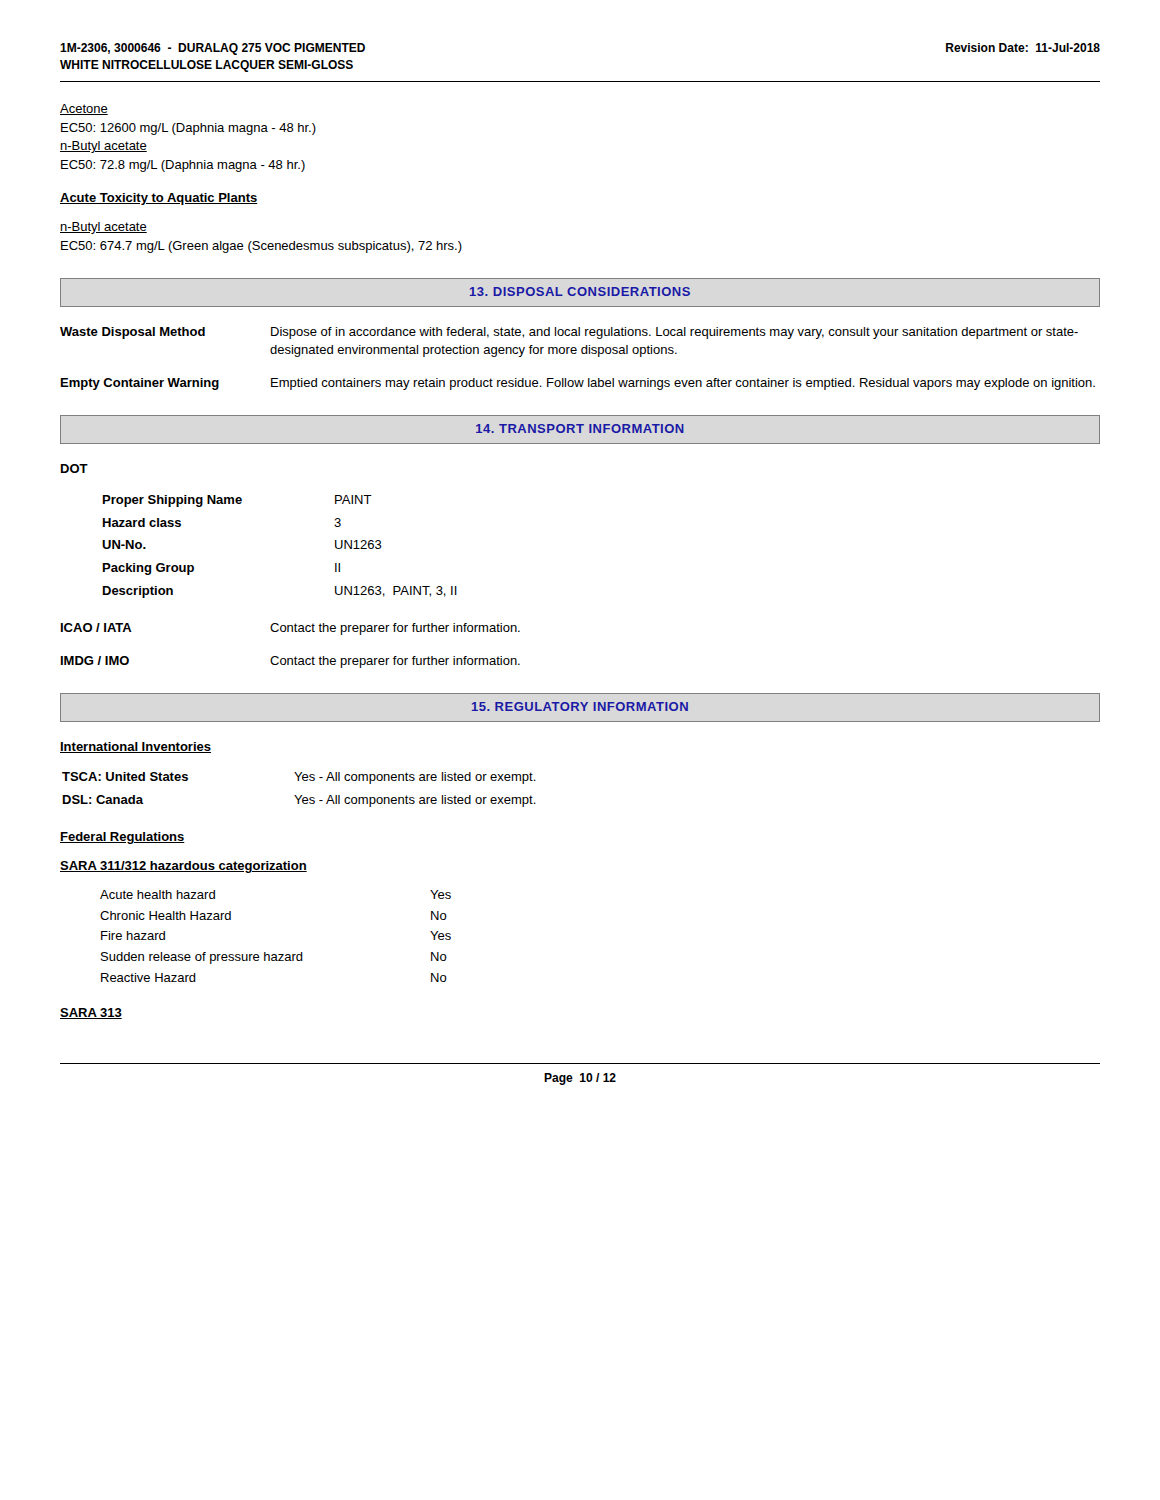1M-2306, 3000646 - DURALAQ 275 VOC PIGMENTED
WHITE NITROCELLULOSE LACQUER SEMI-GLOSS
Revision Date: 11-Jul-2018
Acetone
EC50: 12600 mg/L (Daphnia magna - 48 hr.)
n-Butyl acetate
EC50: 72.8 mg/L (Daphnia magna - 48 hr.)
Acute Toxicity to Aquatic Plants
n-Butyl acetate
EC50: 674.7 mg/L (Green algae (Scenedesmus subspicatus), 72 hrs.)
13. DISPOSAL CONSIDERATIONS
Waste Disposal Method
Dispose of in accordance with federal, state, and local regulations. Local requirements may vary, consult your sanitation department or state-designated environmental protection agency for more disposal options.
Empty Container Warning
Emptied containers may retain product residue. Follow label warnings even after container is emptied. Residual vapors may explode on ignition.
14. TRANSPORT INFORMATION
DOT
| Proper Shipping Name | PAINT |
| Hazard class | 3 |
| UN-No. | UN1263 |
| Packing Group | II |
| Description | UN1263, PAINT, 3, II |
ICAO / IATA
Contact the preparer for further information.
IMDG / IMO
Contact the preparer for further information.
15. REGULATORY INFORMATION
International Inventories
| TSCA: United States | Yes - All components are listed or exempt. |
| DSL: Canada | Yes - All components are listed or exempt. |
Federal Regulations
SARA 311/312 hazardous categorization
| Acute health hazard | Yes |
| Chronic Health Hazard | No |
| Fire hazard | Yes |
| Sudden release of pressure hazard | No |
| Reactive Hazard | No |
SARA 313
Page 10 / 12